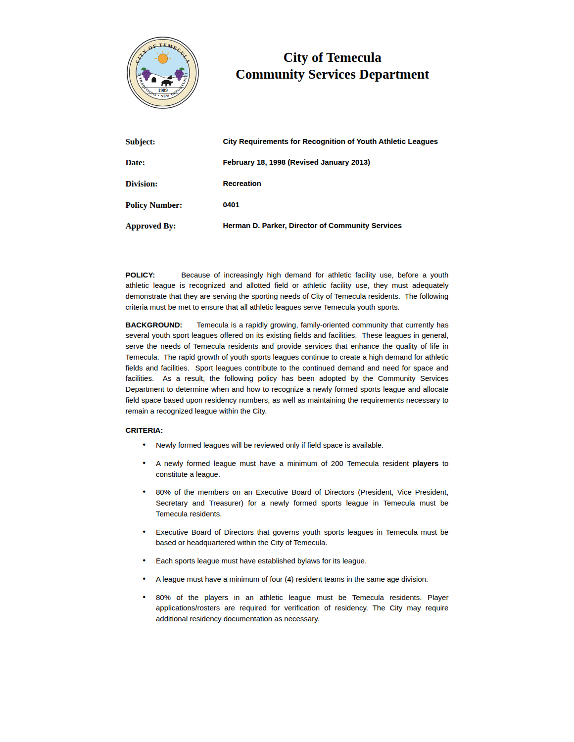1989 CITY OF TEMECULA OLD TRADITIONS • NEW OPPORTUNITIES
City of Temecula
Community Services Department
| Subject: | City Requirements for Recognition of Youth Athletic Leagues |
| Date: | February 18, 1998 (Revised January 2013) |
| Division: | Recreation |
| Policy Number: | 0401 |
| Approved By: | Herman D. Parker, Director of Community Services |
POLICY: Because of increasingly high demand for athletic facility use, before a youth athletic league is recognized and allotted field or athletic facility use, they must adequately demonstrate that they are serving the sporting needs of City of Temecula residents. The following criteria must be met to ensure that all athletic leagues serve Temecula youth sports.
BACKGROUND: Temecula is a rapidly growing, family-oriented community that currently has several youth sport leagues offered on its existing fields and facilities. These leagues in general, serve the needs of Temecula residents and provide services that enhance the quality of life in Temecula. The rapid growth of youth sports leagues continue to create a high demand for athletic fields and facilities. Sport leagues contribute to the continued demand and need for space and facilities. As a result, the following policy has been adopted by the Community Services Department to determine when and how to recognize a newly formed sports league and allocate field space based upon residency numbers, as well as maintaining the requirements necessary to remain a recognized league within the City.
CRITERIA:
Newly formed leagues will be reviewed only if field space is available.
A newly formed league must have a minimum of 200 Temecula resident players to constitute a league.
80% of the members on an Executive Board of Directors (President, Vice President, Secretary and Treasurer) for a newly formed sports league in Temecula must be Temecula residents.
Executive Board of Directors that governs youth sports leagues in Temecula must be based or headquartered within the City of Temecula.
Each sports league must have established bylaws for its league.
A league must have a minimum of four (4) resident teams in the same age division.
80% of the players in an athletic league must be Temecula residents. Player applications/rosters are required for verification of residency. The City may require additional residency documentation as necessary.